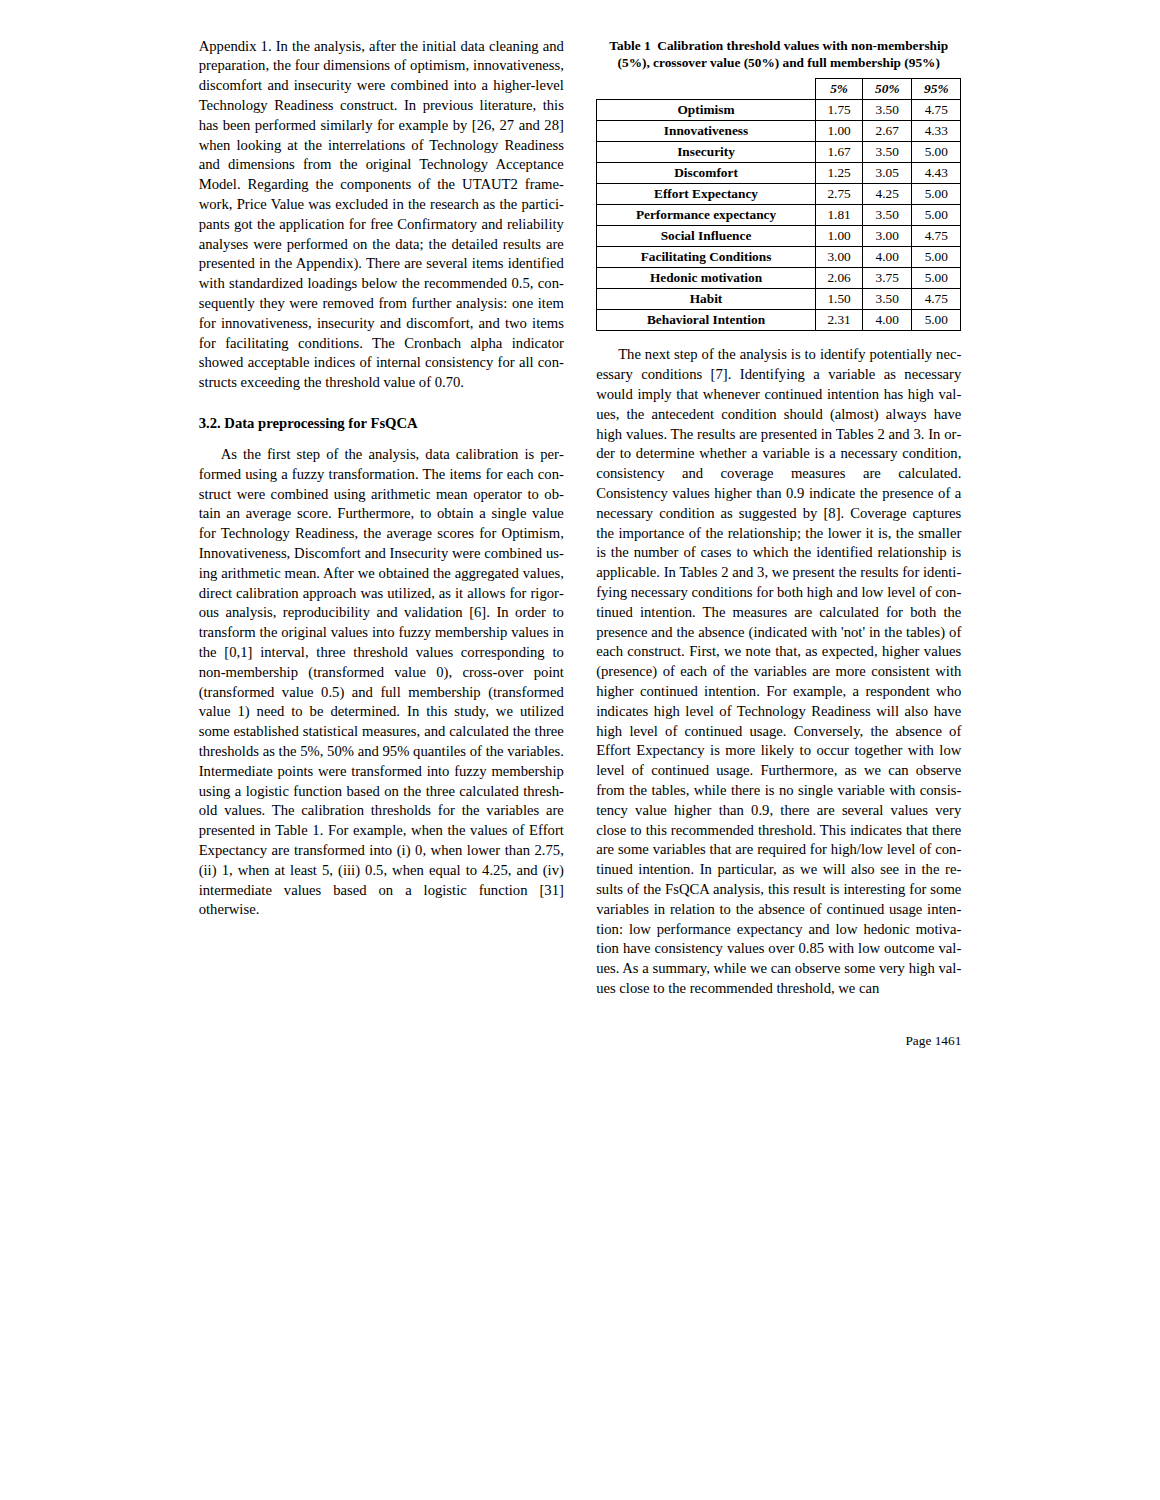Appendix 1. In the analysis, after the initial data cleaning and preparation, the four dimensions of optimism, innovativeness, discomfort and insecurity were combined into a higher-level Technology Readiness construct. In previous literature, this has been performed similarly for example by [26, 27 and 28] when looking at the interrelations of Technology Readiness and dimensions from the original Technology Acceptance Model. Regarding the components of the UTAUT2 framework, Price Value was excluded in the research as the participants got the application for free Confirmatory and reliability analyses were performed on the data; the detailed results are presented in the Appendix). There are several items identified with standardized loadings below the recommended 0.5, consequently they were removed from further analysis: one item for innovativeness, insecurity and discomfort, and two items for facilitating conditions. The Cronbach alpha indicator showed acceptable indices of internal consistency for all constructs exceeding the threshold value of 0.70.
3.2. Data preprocessing for FsQCA
As the first step of the analysis, data calibration is performed using a fuzzy transformation. The items for each construct were combined using arithmetic mean operator to obtain an average score. Furthermore, to obtain a single value for Technology Readiness, the average scores for Optimism, Innovativeness, Discomfort and Insecurity were combined using arithmetic mean. After we obtained the aggregated values, direct calibration approach was utilized, as it allows for rigorous analysis, reproducibility and validation [6]. In order to transform the original values into fuzzy membership values in the [0,1] interval, three threshold values corresponding to non-membership (transformed value 0), cross-over point (transformed value 0.5) and full membership (transformed value 1) need to be determined. In this study, we utilized some established statistical measures, and calculated the three thresholds as the 5%, 50% and 95% quantiles of the variables. Intermediate points were transformed into fuzzy membership using a logistic function based on the three calculated threshold values. The calibration thresholds for the variables are presented in Table 1. For example, when the values of Effort Expectancy are transformed into (i) 0, when lower than 2.75, (ii) 1, when at least 5, (iii) 0.5, when equal to 4.25, and (iv) intermediate values based on a logistic function [31] otherwise.
Table 1 Calibration threshold values with non-membership (5%), crossover value (50%) and full membership (95%)
| | 5% | 50% | 95% |
| --- | --- | --- | --- |
| Optimism | 1.75 | 3.50 | 4.75 |
| Innovativeness | 1.00 | 2.67 | 4.33 |
| Insecurity | 1.67 | 3.50 | 5.00 |
| Discomfort | 1.25 | 3.05 | 4.43 |
| Effort Expectancy | 2.75 | 4.25 | 5.00 |
| Performance expectancy | 1.81 | 3.50 | 5.00 |
| Social Influence | 1.00 | 3.00 | 4.75 |
| Facilitating Conditions | 3.00 | 4.00 | 5.00 |
| Hedonic motivation | 2.06 | 3.75 | 5.00 |
| Habit | 1.50 | 3.50 | 4.75 |
| Behavioral Intention | 2.31 | 4.00 | 5.00 |
The next step of the analysis is to identify potentially necessary conditions [7]. Identifying a variable as necessary would imply that whenever continued intention has high values, the antecedent condition should (almost) always have high values. The results are presented in Tables 2 and 3. In order to determine whether a variable is a necessary condition, consistency and coverage measures are calculated. Consistency values higher than 0.9 indicate the presence of a necessary condition as suggested by [8]. Coverage captures the importance of the relationship; the lower it is, the smaller is the number of cases to which the identified relationship is applicable. In Tables 2 and 3, we present the results for identifying necessary conditions for both high and low level of continued intention. The measures are calculated for both the presence and the absence (indicated with 'not' in the tables) of each construct. First, we note that, as expected, higher values (presence) of each of the variables are more consistent with higher continued intention. For example, a respondent who indicates high level of Technology Readiness will also have high level of continued usage. Conversely, the absence of Effort Expectancy is more likely to occur together with low level of continued usage. Furthermore, as we can observe from the tables, while there is no single variable with consistency value higher than 0.9, there are several values very close to this recommended threshold. This indicates that there are some variables that are required for high/low level of continued intention. In particular, as we will also see in the results of the FsQCA analysis, this result is interesting for some variables in relation to the absence of continued usage intention: low performance expectancy and low hedonic motivation have consistency values over 0.85 with low outcome values. As a summary, while we can observe some very high values close to the recommended threshold, we can
Page 1461